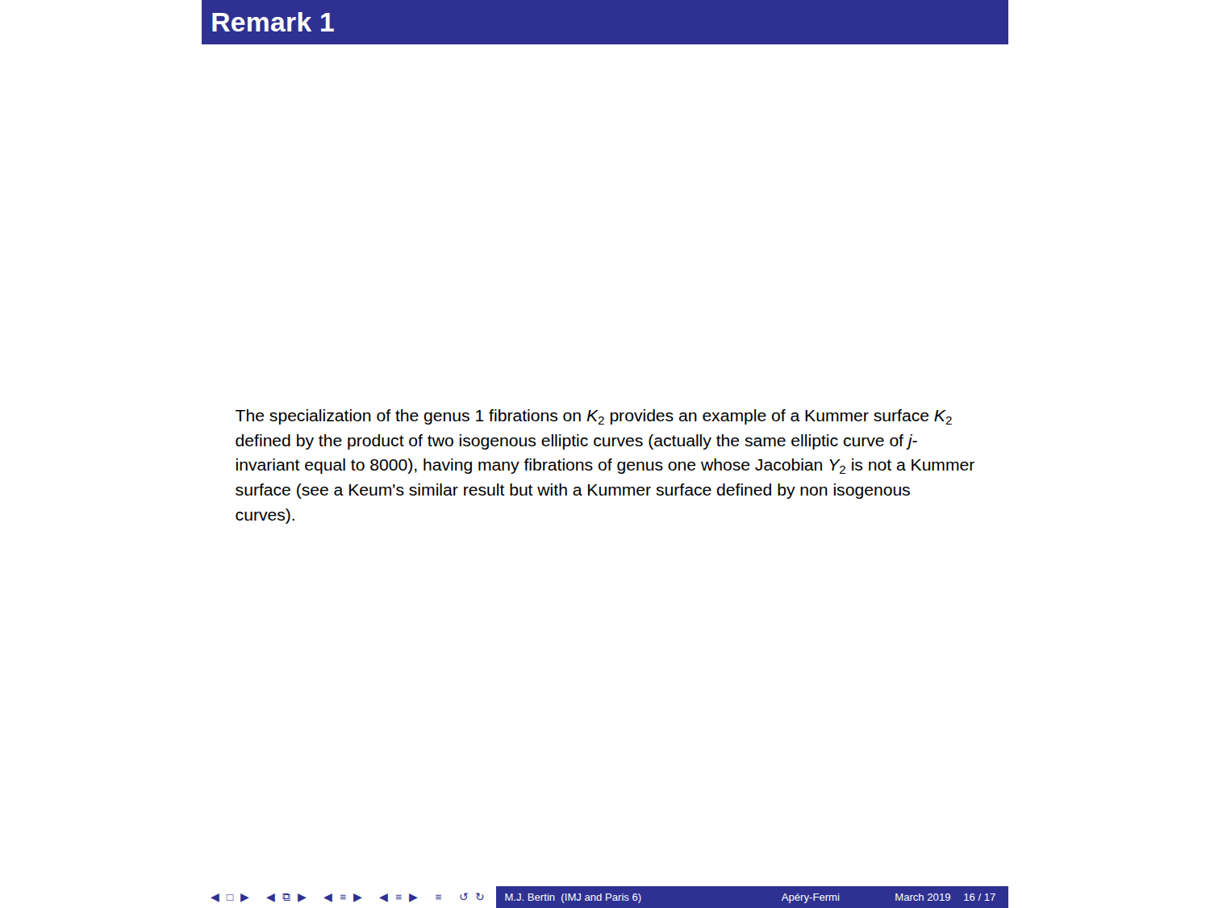Remark 1
The specialization of the genus 1 fibrations on K 2 provides an example of a Kummer surface K 2 defined by the product of two isogenous elliptic curves (actually the same elliptic curve of j-invariant equal to 8000), having many fibrations of genus one whose Jacobian Y 2 is not a Kummer surface (see a Keum's similar result but with a Kummer surface defined by non isogenous curves).
◀ □ ▶ ◀ ⧉ ▶ ◀ ≡ ▶ ◀ ≡ ▶ ≡ ↺ ↻
M.J. Bertin (IMJ and Paris 6)
Apéry-Fermi
March 2019
16 / 17